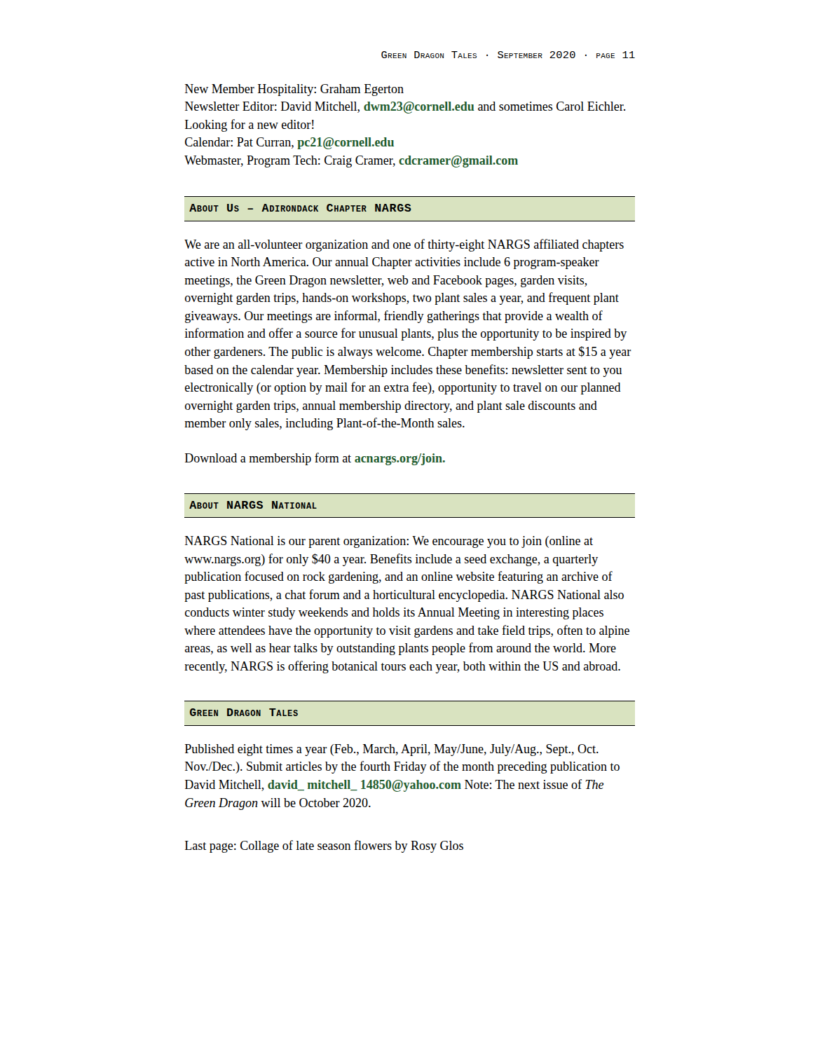Green Dragon Tales · September 2020 · page 11
New Member Hospitality: Graham Egerton
Newsletter Editor: David Mitchell, dwm23@cornell.edu and sometimes Carol Eichler.
Looking for a new editor!
Calendar: Pat Curran, pc21@cornell.edu
Webmaster, Program Tech: Craig Cramer, cdcramer@gmail.com
About Us – Adirondack Chapter NARGS
We are an all-volunteer organization and one of thirty-eight NARGS affiliated chapters active in North America. Our annual Chapter activities include 6 program-speaker meetings, the Green Dragon newsletter, web and Facebook pages, garden visits, overnight garden trips, hands-on workshops, two plant sales a year, and frequent plant giveaways. Our meetings are informal, friendly gatherings that provide a wealth of information and offer a source for unusual plants, plus the opportunity to be inspired by other gardeners. The public is always welcome. Chapter membership starts at $15 a year based on the calendar year. Membership includes these benefits: newsletter sent to you electronically (or option by mail for an extra fee), opportunity to travel on our planned overnight garden trips, annual membership directory, and plant sale discounts and member only sales, including Plant-of-the-Month sales.
Download a membership form at acnargs.org/join.
About NARGS National
NARGS National is our parent organization: We encourage you to join (online at www.nargs.org) for only $40 a year. Benefits include a seed exchange, a quarterly publication focused on rock gardening, and an online website featuring an archive of past publications, a chat forum and a horticultural encyclopedia. NARGS National also conducts winter study weekends and holds its Annual Meeting in interesting places where attendees have the opportunity to visit gardens and take field trips, often to alpine areas, as well as hear talks by outstanding plants people from around the world. More recently, NARGS is offering botanical tours each year, both within the US and abroad.
Green Dragon Tales
Published eight times a year (Feb., March, April, May/June, July/Aug., Sept., Oct. Nov./Dec.). Submit articles by the fourth Friday of the month preceding publication to David Mitchell, david_ mitchell_ 14850@yahoo.com Note: The next issue of The Green Dragon will be October 2020.
Last page: Collage of late season flowers by Rosy Glos